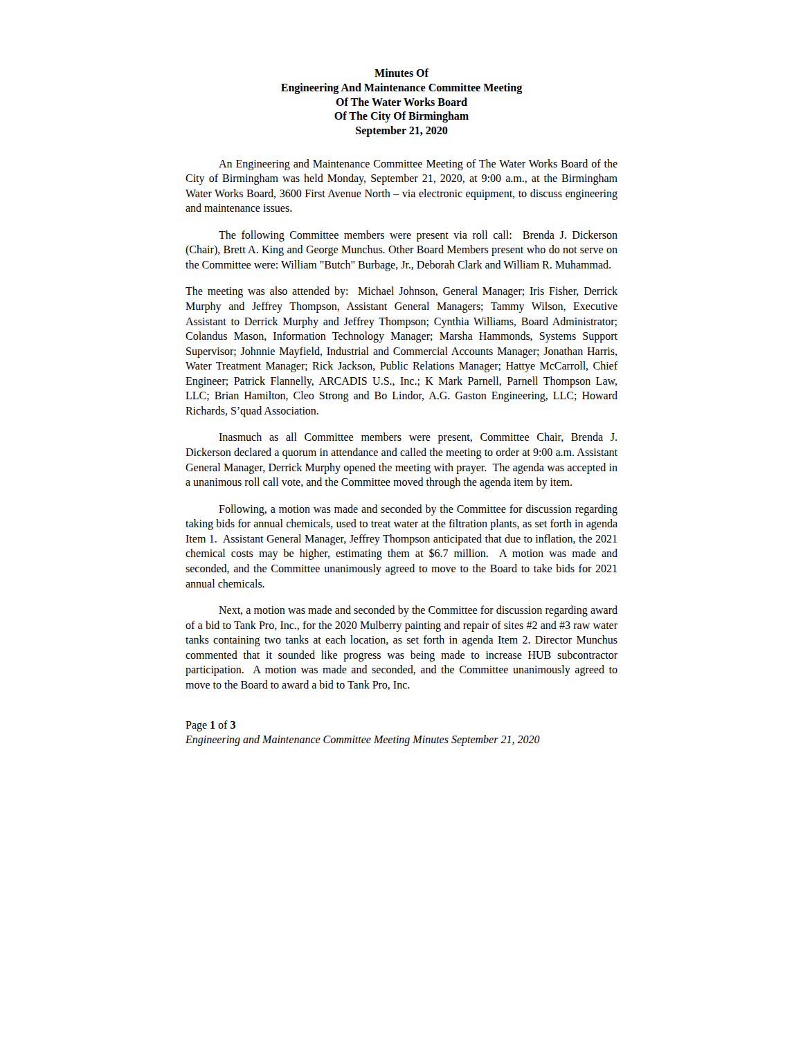Minutes Of
Engineering And Maintenance Committee Meeting
Of The Water Works Board
Of The City Of Birmingham
September 21, 2020
An Engineering and Maintenance Committee Meeting of The Water Works Board of the City of Birmingham was held Monday, September 21, 2020, at 9:00 a.m., at the Birmingham Water Works Board, 3600 First Avenue North – via electronic equipment, to discuss engineering and maintenance issues.
The following Committee members were present via roll call: Brenda J. Dickerson (Chair), Brett A. King and George Munchus. Other Board Members present who do not serve on the Committee were: William "Butch" Burbage, Jr., Deborah Clark and William R. Muhammad.
The meeting was also attended by: Michael Johnson, General Manager; Iris Fisher, Derrick Murphy and Jeffrey Thompson, Assistant General Managers; Tammy Wilson, Executive Assistant to Derrick Murphy and Jeffrey Thompson; Cynthia Williams, Board Administrator; Colandus Mason, Information Technology Manager; Marsha Hammonds, Systems Support Supervisor; Johnnie Mayfield, Industrial and Commercial Accounts Manager; Jonathan Harris, Water Treatment Manager; Rick Jackson, Public Relations Manager; Hattye McCarroll, Chief Engineer; Patrick Flannelly, ARCADIS U.S., Inc.; K Mark Parnell, Parnell Thompson Law, LLC; Brian Hamilton, Cleo Strong and Bo Lindor, A.G. Gaston Engineering, LLC; Howard Richards, S’quad Association.
Inasmuch as all Committee members were present, Committee Chair, Brenda J. Dickerson declared a quorum in attendance and called the meeting to order at 9:00 a.m. Assistant General Manager, Derrick Murphy opened the meeting with prayer. The agenda was accepted in a unanimous roll call vote, and the Committee moved through the agenda item by item.
Following, a motion was made and seconded by the Committee for discussion regarding taking bids for annual chemicals, used to treat water at the filtration plants, as set forth in agenda Item 1. Assistant General Manager, Jeffrey Thompson anticipated that due to inflation, the 2021 chemical costs may be higher, estimating them at $6.7 million. A motion was made and seconded, and the Committee unanimously agreed to move to the Board to take bids for 2021 annual chemicals.
Next, a motion was made and seconded by the Committee for discussion regarding award of a bid to Tank Pro, Inc., for the 2020 Mulberry painting and repair of sites #2 and #3 raw water tanks containing two tanks at each location, as set forth in agenda Item 2. Director Munchus commented that it sounded like progress was being made to increase HUB subcontractor participation. A motion was made and seconded, and the Committee unanimously agreed to move to the Board to award a bid to Tank Pro, Inc.
Page 1 of 3
Engineering and Maintenance Committee Meeting Minutes September 21, 2020